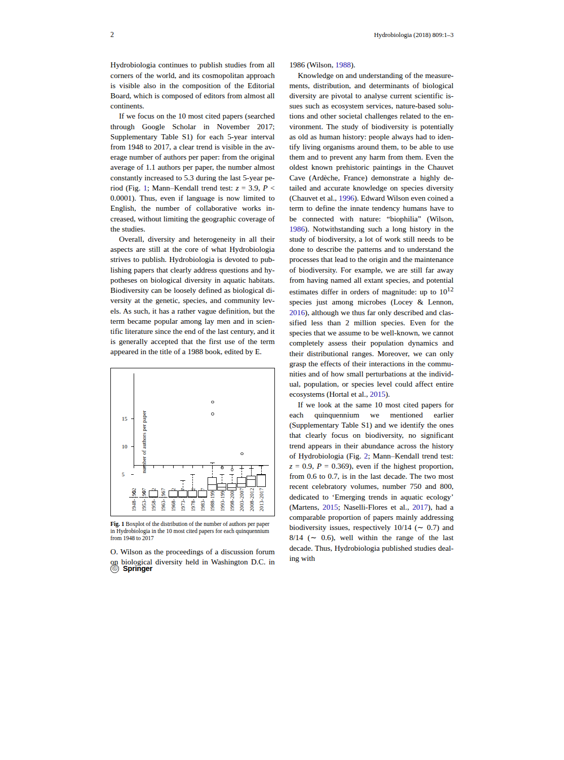2 Hydrobiologia (2018) 809:1–3
Hydrobiologia continues to publish studies from all corners of the world, and its cosmopolitan approach is visible also in the composition of the Editorial Board, which is composed of editors from almost all continents.
If we focus on the 10 most cited papers (searched through Google Scholar in November 2017; Supplementary Table S1) for each 5-year interval from 1948 to 2017, a clear trend is visible in the average number of authors per paper: from the original average of 1.1 authors per paper, the number almost constantly increased to 5.3 during the last 5-year period (Fig. 1; Mann–Kendall trend test: z = 3.9, P < 0.0001). Thus, even if language is now limited to English, the number of collaborative works increased, without limiting the geographic coverage of the studies.
Overall, diversity and heterogeneity in all their aspects are still at the core of what Hydrobiologia strives to publish. Hydrobiologia is devoted to publishing papers that clearly address questions and hypotheses on biological diversity in aquatic habitats. Biodiversity can be loosely defined as biological diversity at the genetic, species, and community levels. As such, it has a rather vague definition, but the term became popular among lay men and in scientific literature since the end of the last century, and it is generally accepted that the first use of the term appeared in the title of a 1988 book, edited by E.
number of authors per paper
15
10
5
1948-1952
1953-1957
1958-1962
1963-1967
1968-1972
1973-1977
1978-1982
1983-1987
1988-1992
1993-1997
1998-2002
2003-2007
2008-2012
2013-2017
Fig. 1 Boxplot of the distribution of the number of authors per paper in Hydrobiologia in the 10 most cited papers for each quinquennium from 1948 to 2017
O. Wilson as the proceedings of a discussion forum on biological diversity held in Washington D.C. in 1986 (Wilson, 1988).
Knowledge on and understanding of the measurements, distribution, and determinants of biological diversity are pivotal to analyse current scientific issues such as ecosystem services, nature-based solutions and other societal challenges related to the environment. The study of biodiversity is potentially as old as human history: people always had to identify living organisms around them, to be able to use them and to prevent any harm from them. Even the oldest known prehistoric paintings in the Chauvet Cave (Ardèche, France) demonstrate a highly detailed and accurate knowledge on species diversity (Chauvet et al., 1996). Edward Wilson even coined a term to define the innate tendency humans have to be connected with nature: “biophilia” (Wilson, 1986). Notwithstanding such a long history in the study of biodiversity, a lot of work still needs to be done to describe the patterns and to understand the processes that lead to the origin and the maintenance of biodiversity. For example, we are still far away from having named all extant species, and potential estimates differ in orders of magnitude: up to 1012 species just among microbes (Locey & Lennon, 2016), although we thus far only described and classified less than 2 million species. Even for the species that we assume to be well-known, we cannot completely assess their population dynamics and their distributional ranges. Moreover, we can only grasp the effects of their interactions in the communities and of how small perturbations at the individual, population, or species level could affect entire ecosystems (Hortal et al., 2015).
If we look at the same 10 most cited papers for each quinquennium we mentioned earlier (Supplementary Table S1) and we identify the ones that clearly focus on biodiversity, no significant trend appears in their abundance across the history of Hydrobiologia (Fig. 2; Mann–Kendall trend test: z = 0.9, P = 0.369), even if the highest proportion, from 0.6 to 0.7, is in the last decade. The two most recent celebratory volumes, number 750 and 800, dedicated to ‘Emerging trends in aquatic ecology’ (Martens, 2015; Naselli-Flores et al., 2017), had a comparable proportion of papers mainly addressing biodiversity issues, respectively 10/14 (∼ 0.7) and 8/14 (∼ 0.6), well within the range of the last decade. Thus, Hydrobiologia published studies dealing with
ⓒ Springer